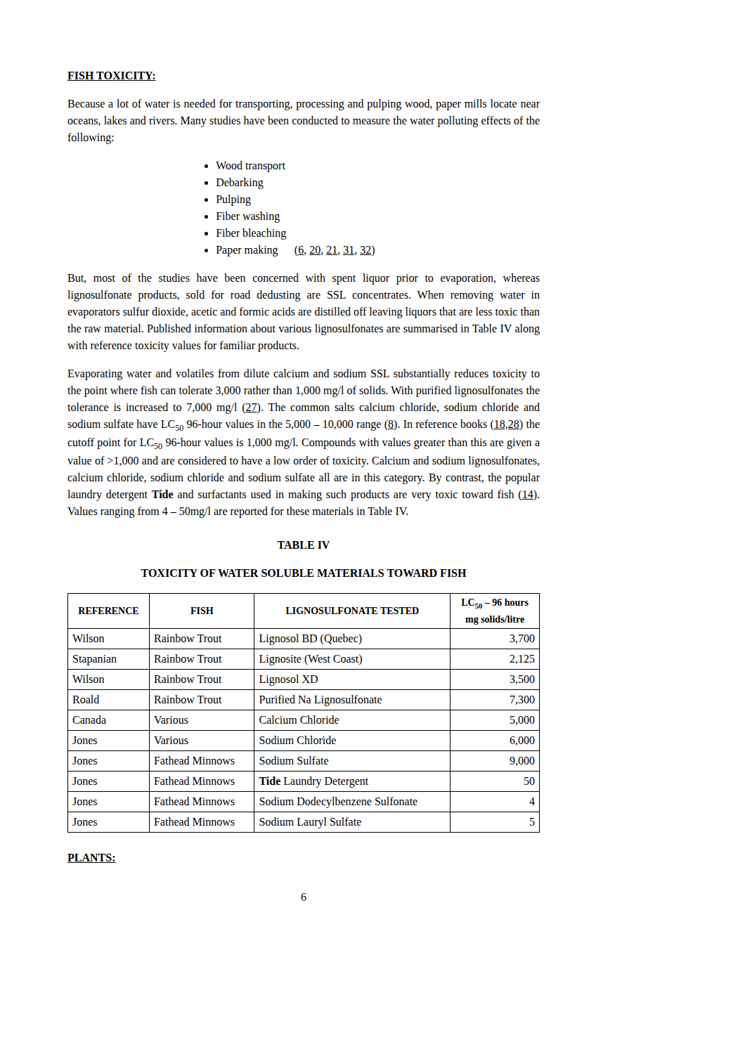FISH TOXICITY:
Because a lot of water is needed for transporting, processing and pulping wood, paper mills locate near oceans, lakes and rivers. Many studies have been conducted to measure the water polluting effects of the following:
Wood transport
Debarking
Pulping
Fiber washing
Fiber bleaching
Paper making (6, 20, 21, 31, 32)
But, most of the studies have been concerned with spent liquor prior to evaporation, whereas lignosulfonate products, sold for road dedusting are SSL concentrates. When removing water in evaporators sulfur dioxide, acetic and formic acids are distilled off leaving liquors that are less toxic than the raw material. Published information about various lignosulfonates are summarised in Table IV along with reference toxicity values for familiar products.
Evaporating water and volatiles from dilute calcium and sodium SSL substantially reduces toxicity to the point where fish can tolerate 3,000 rather than 1,000 mg/l of solids. With purified lignosulfonates the tolerance is increased to 7,000 mg/l (27). The common salts calcium chloride, sodium chloride and sodium sulfate have LC50 96-hour values in the 5,000 – 10,000 range (8). In reference books (18,28) the cutoff point for LC50 96-hour values is 1,000 mg/l. Compounds with values greater than this are given a value of >1,000 and are considered to have a low order of toxicity. Calcium and sodium lignosulfonates, calcium chloride, sodium chloride and sodium sulfate all are in this category. By contrast, the popular laundry detergent Tide and surfactants used in making such products are very toxic toward fish (14). Values ranging from 4 – 50mg/l are reported for these materials in Table IV.
TABLE IV
TOXICITY OF WATER SOLUBLE MATERIALS TOWARD FISH
| REFERENCE | FISH | LIGNOSULFONATE TESTED | LC 50 – 96 hours mg solids/litre |
| --- | --- | --- | --- |
| Wilson | Rainbow Trout | Lignosol BD (Quebec) | 3,700 |
| Stapanian | Rainbow Trout | Lignosite (West Coast) | 2,125 |
| Wilson | Rainbow Trout | Lignosol XD | 3,500 |
| Roald | Rainbow Trout | Purified Na Lignosulfonate | 7,300 |
| Canada | Various | Calcium Chloride | 5,000 |
| Jones | Various | Sodium Chloride | 6,000 |
| Jones | Fathead Minnows | Sodium Sulfate | 9,000 |
| Jones | Fathead Minnows | Tide Laundry Detergent | 50 |
| Jones | Fathead Minnows | Sodium Dodecylbenzene Sulfonate | 4 |
| Jones | Fathead Minnows | Sodium Lauryl Sulfate | 5 |
PLANTS:
6